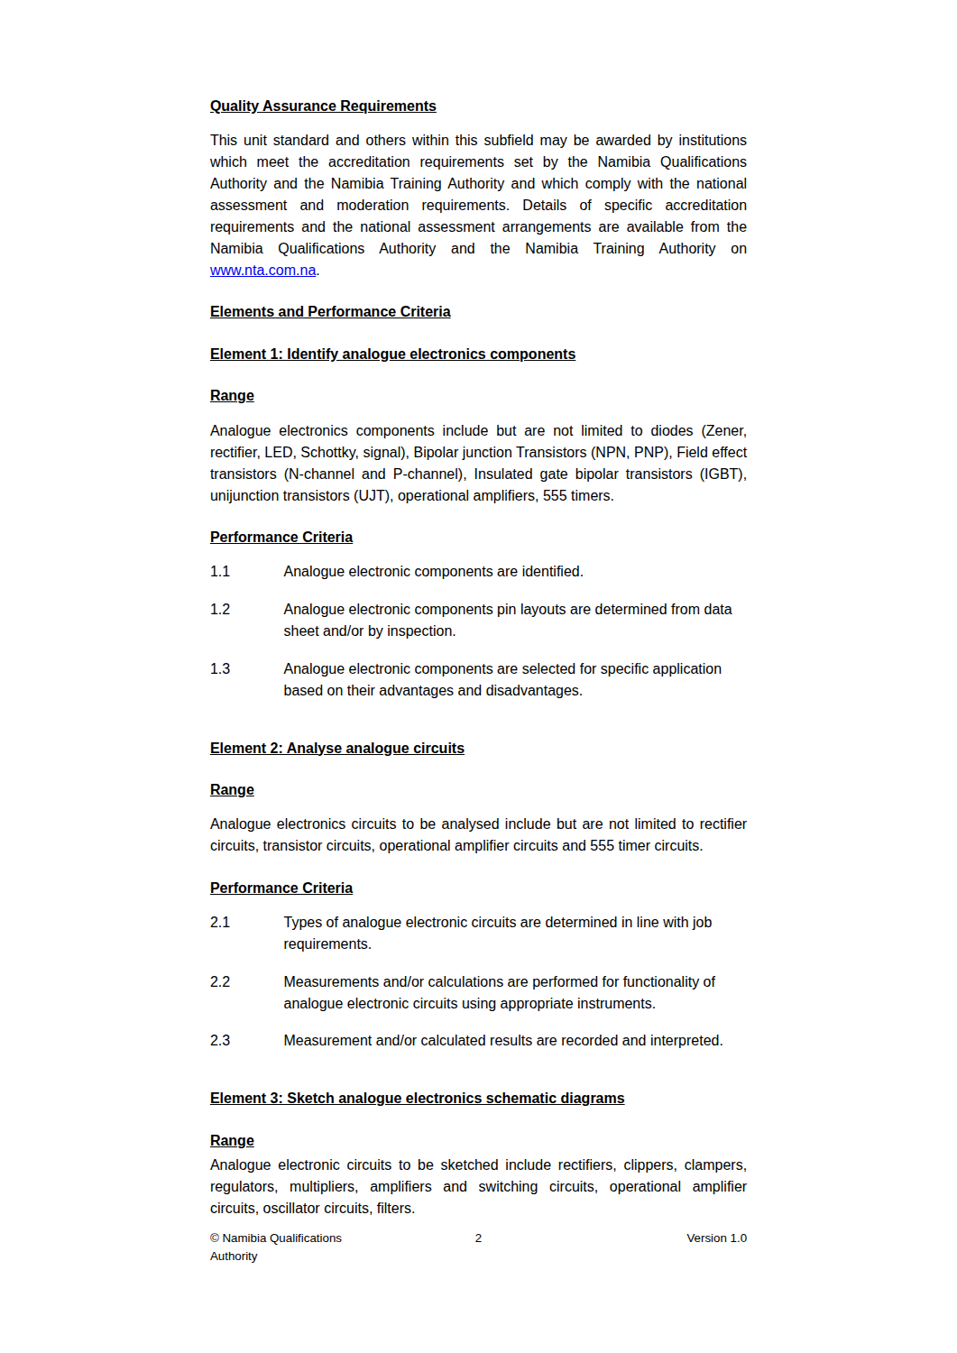Quality Assurance Requirements
This unit standard and others within this subfield may be awarded by institutions which meet the accreditation requirements set by the Namibia Qualifications Authority and the Namibia Training Authority and which comply with the national assessment and moderation requirements. Details of specific accreditation requirements and the national assessment arrangements are available from the Namibia Qualifications Authority and the Namibia Training Authority on www.nta.com.na.
Elements and Performance Criteria
Element 1: Identify analogue electronics components
Range
Analogue electronics components include but are not limited to diodes (Zener, rectifier, LED, Schottky, signal), Bipolar junction Transistors (NPN, PNP), Field effect transistors (N-channel and P-channel), Insulated gate bipolar transistors (IGBT), unijunction transistors (UJT), operational amplifiers, 555 timers.
Performance Criteria
| 1.1 | Analogue electronic components are identified. |
| 1.2 | Analogue electronic components pin layouts are determined from data sheet and/or by inspection. |
| 1.3 | Analogue electronic components are selected for specific application based on their advantages and disadvantages. |
Element 2: Analyse analogue circuits
Range
Analogue electronics circuits to be analysed include but are not limited to rectifier circuits, transistor circuits, operational amplifier circuits and 555 timer circuits.
Performance Criteria
| 2.1 | Types of analogue electronic circuits are determined in line with job requirements. |
| 2.2 | Measurements and/or calculations are performed for functionality of analogue electronic circuits using appropriate instruments. |
| 2.3 | Measurement and/or calculated results are recorded and interpreted. |
Element 3: Sketch analogue electronics schematic diagrams
Range
Analogue electronic circuits to be sketched include rectifiers, clippers, clampers, regulators, multipliers, amplifiers and switching circuits, operational amplifier circuits, oscillator circuits, filters.
© Namibia Qualifications Authority 2 Version 1.0